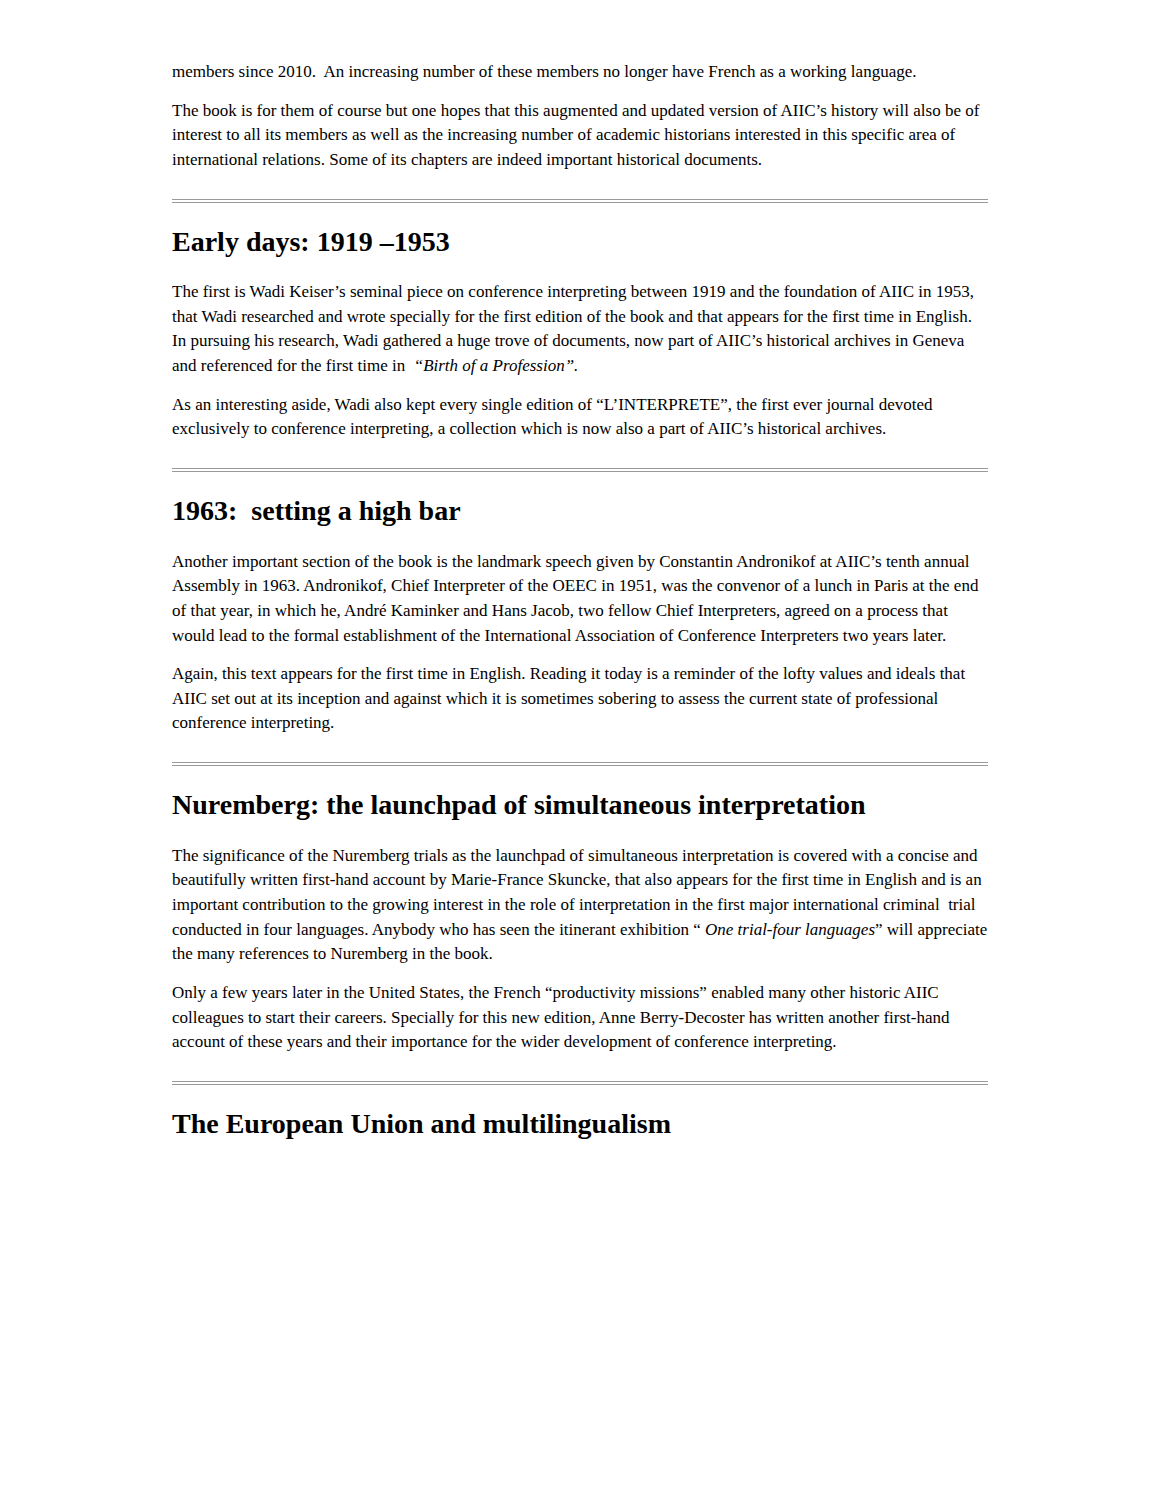members since 2010. An increasing number of these members no longer have French as a working language.
The book is for them of course but one hopes that this augmented and updated version of AIIC’s history will also be of interest to all its members as well as the increasing number of academic historians interested in this specific area of international relations. Some of its chapters are indeed important historical documents.
Early days: 1919 –1953
The first is Wadi Keiser’s seminal piece on conference interpreting between 1919 and the foundation of AIIC in 1953, that Wadi researched and wrote specially for the first edition of the book and that appears for the first time in English. In pursuing his research, Wadi gathered a huge trove of documents, now part of AIIC’s historical archives in Geneva and referenced for the first time in “Birth of a Profession”.
As an interesting aside, Wadi also kept every single edition of “L’INTERPRETE”, the first ever journal devoted exclusively to conference interpreting, a collection which is now also a part of AIIC’s historical archives.
1963: setting a high bar
Another important section of the book is the landmark speech given by Constantin Andronikof at AIIC’s tenth annual Assembly in 1963. Andronikof, Chief Interpreter of the OEEC in 1951, was the convenor of a lunch in Paris at the end of that year, in which he, André Kaminker and Hans Jacob, two fellow Chief Interpreters, agreed on a process that would lead to the formal establishment of the International Association of Conference Interpreters two years later.
Again, this text appears for the first time in English. Reading it today is a reminder of the lofty values and ideals that AIIC set out at its inception and against which it is sometimes sobering to assess the current state of professional conference interpreting.
Nuremberg: the launchpad of simultaneous interpretation
The significance of the Nuremberg trials as the launchpad of simultaneous interpretation is covered with a concise and beautifully written first-hand account by Marie-France Skuncke, that also appears for the first time in English and is an important contribution to the growing interest in the role of interpretation in the first major international criminal trial conducted in four languages. Anybody who has seen the itinerant exhibition “ One trial-four languages” will appreciate the many references to Nuremberg in the book.
Only a few years later in the United States, the French “productivity missions” enabled many other historic AIIC colleagues to start their careers. Specially for this new edition, Anne Berry-Decoster has written another first-hand account of these years and their importance for the wider development of conference interpreting.
The European Union and multilingualism